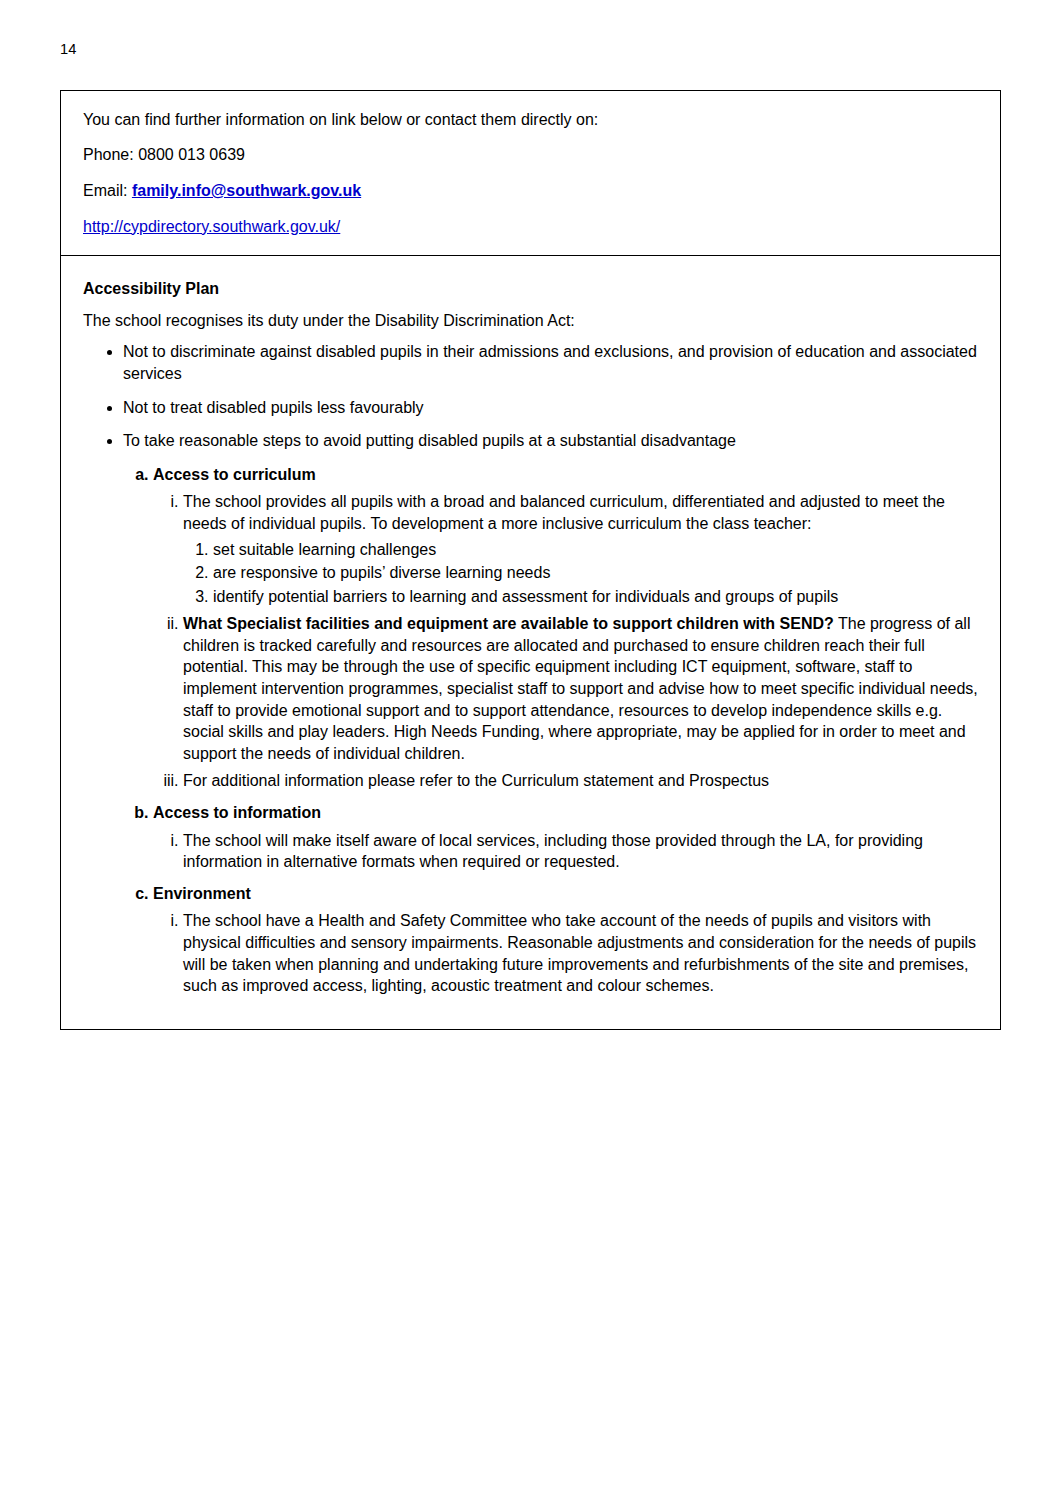14
You can find further information on link below or contact them directly on:
Phone: 0800 013 0639
Email: family.info@southwark.gov.uk
http://cypdirectory.southwark.gov.uk/
Accessibility Plan
The school recognises its duty under the Disability Discrimination Act:
Not to discriminate against disabled pupils in their admissions and exclusions, and provision of education and associated services
Not to treat disabled pupils less favourably
To take reasonable steps to avoid putting disabled pupils at a substantial disadvantage
Access to curriculum
The school provides all pupils with a broad and balanced curriculum, differentiated and adjusted to meet the needs of individual pupils. To development a more inclusive curriculum the class teacher:
set suitable learning challenges
are responsive to pupils’ diverse learning needs
identify potential barriers to learning and assessment for individuals and groups of pupils
What Specialist facilities and equipment are available to support children with SEND? The progress of all children is tracked carefully and resources are allocated and purchased to ensure children reach their full potential. This may be through the use of specific equipment including ICT equipment, software, staff to implement intervention programmes, specialist staff to support and advise how to meet specific individual needs, staff to provide emotional support and to support attendance, resources to develop independence skills e.g. social skills and play leaders. High Needs Funding, where appropriate, may be applied for in order to meet and support the needs of individual children.
For additional information please refer to the Curriculum statement and Prospectus
Access to information
The school will make itself aware of local services, including those provided through the LA, for providing information in alternative formats when required or requested.
Environment
The school have a Health and Safety Committee who take account of the needs of pupils and visitors with physical difficulties and sensory impairments. Reasonable adjustments and consideration for the needs of pupils will be taken when planning and undertaking future improvements and refurbishments of the site and premises, such as improved access, lighting, acoustic treatment and colour schemes.